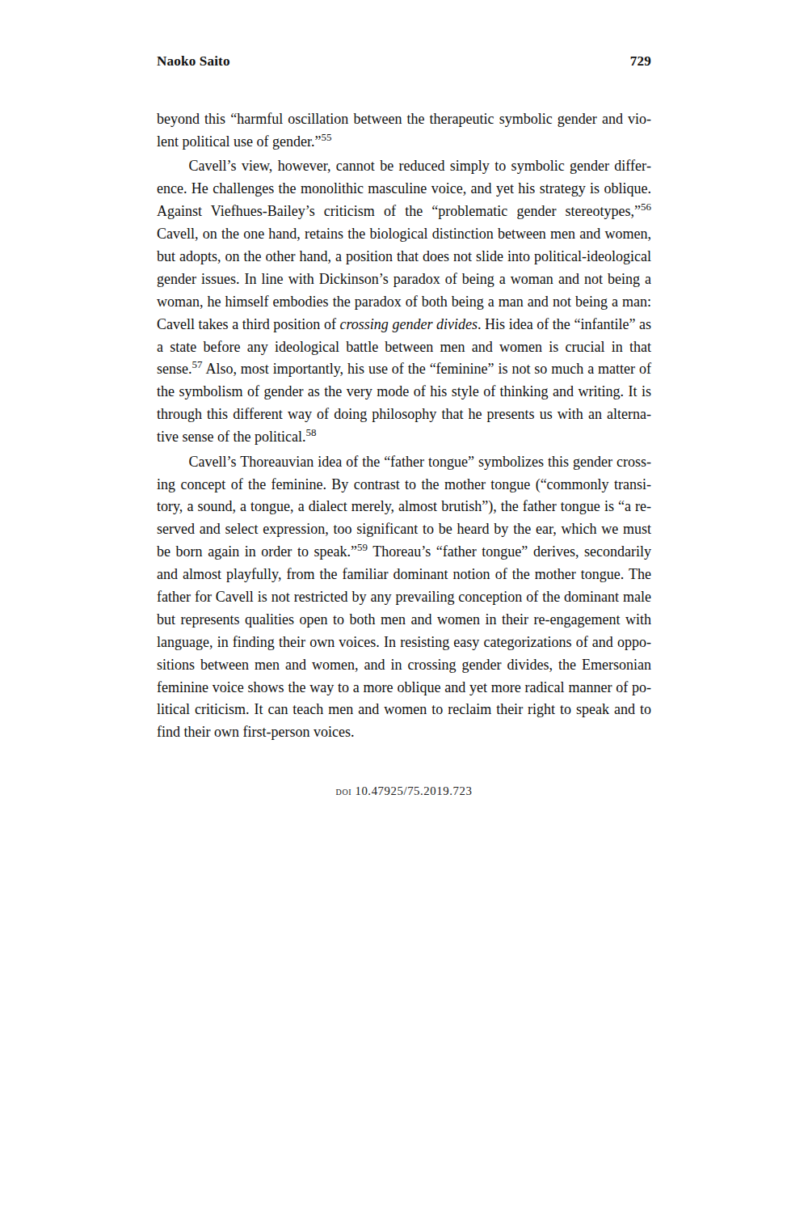Naoko Saito 729
beyond this “harmful oscillation between the therapeutic symbolic gender and violent political use of gender.”55
Cavell’s view, however, cannot be reduced simply to symbolic gender difference. He challenges the monolithic masculine voice, and yet his strategy is oblique. Against Viefhues-Bailey’s criticism of the “problematic gender stereotypes,”56 Cavell, on the one hand, retains the biological distinction between men and women, but adopts, on the other hand, a position that does not slide into political-ideological gender issues. In line with Dickinson’s paradox of being a woman and not being a woman, he himself embodies the paradox of both being a man and not being a man: Cavell takes a third position of crossing gender divides. His idea of the “infantile” as a state before any ideological battle between men and women is crucial in that sense.57 Also, most importantly, his use of the “feminine” is not so much a matter of the symbolism of gender as the very mode of his style of thinking and writing. It is through this different way of doing philosophy that he presents us with an alternative sense of the political.58
Cavell’s Thoreauvian idea of the “father tongue” symbolizes this gender crossing concept of the feminine. By contrast to the mother tongue (“commonly transitory, a sound, a tongue, a dialect merely, almost brutish”), the father tongue is “a reserved and select expression, too significant to be heard by the ear, which we must be born again in order to speak.”59 Thoreau’s “father tongue” derives, secondarily and almost playfully, from the familiar dominant notion of the mother tongue. The father for Cavell is not restricted by any prevailing conception of the dominant male but represents qualities open to both men and women in their re-engagement with language, in finding their own voices. In resisting easy categorizations of and oppositions between men and women, and in crossing gender divides, the Emersonian feminine voice shows the way to a more oblique and yet more radical manner of political criticism. It can teach men and women to reclaim their right to speak and to find their own first-person voices.
doi 10.47925/75.2019.723